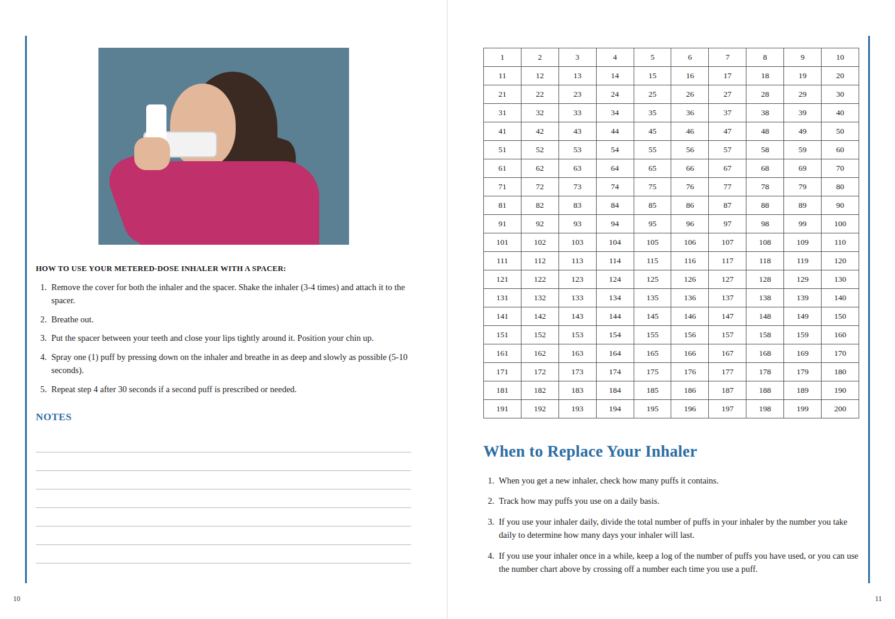How to use your metered-dose inhaler with a spacer:
Remove the cover for both the inhaler and the spacer. Shake the inhaler (3-4 times) and attach it to the spacer.
Breathe out.
Put the spacer between your teeth and close your lips tightly around it. Position your chin up.
Spray one (1) puff by pressing down on the inhaler and breathe in as deep and slowly as possible (5-10 seconds).
Repeat step 4 after 30 seconds if a second puff is prescribed or needed.
NOTES
10
| 1 | 2 | 3 | 4 | 5 | 6 | 7 | 8 | 9 | 10 |
| 11 | 12 | 13 | 14 | 15 | 16 | 17 | 18 | 19 | 20 |
| 21 | 22 | 23 | 24 | 25 | 26 | 27 | 28 | 29 | 30 |
| 31 | 32 | 33 | 34 | 35 | 36 | 37 | 38 | 39 | 40 |
| 41 | 42 | 43 | 44 | 45 | 46 | 47 | 48 | 49 | 50 |
| 51 | 52 | 53 | 54 | 55 | 56 | 57 | 58 | 59 | 60 |
| 61 | 62 | 63 | 64 | 65 | 66 | 67 | 68 | 69 | 70 |
| 71 | 72 | 73 | 74 | 75 | 76 | 77 | 78 | 79 | 80 |
| 81 | 82 | 83 | 84 | 85 | 86 | 87 | 88 | 89 | 90 |
| 91 | 92 | 93 | 94 | 95 | 96 | 97 | 98 | 99 | 100 |
| 101 | 102 | 103 | 104 | 105 | 106 | 107 | 108 | 109 | 110 |
| 111 | 112 | 113 | 114 | 115 | 116 | 117 | 118 | 119 | 120 |
| 121 | 122 | 123 | 124 | 125 | 126 | 127 | 128 | 129 | 130 |
| 131 | 132 | 133 | 134 | 135 | 136 | 137 | 138 | 139 | 140 |
| 141 | 142 | 143 | 144 | 145 | 146 | 147 | 148 | 149 | 150 |
| 151 | 152 | 153 | 154 | 155 | 156 | 157 | 158 | 159 | 160 |
| 161 | 162 | 163 | 164 | 165 | 166 | 167 | 168 | 169 | 170 |
| 171 | 172 | 173 | 174 | 175 | 176 | 177 | 178 | 179 | 180 |
| 181 | 182 | 183 | 184 | 185 | 186 | 187 | 188 | 189 | 190 |
| 191 | 192 | 193 | 194 | 195 | 196 | 197 | 198 | 199 | 200 |
When to Replace Your Inhaler
When you get a new inhaler, check how many puffs it contains.
Track how may puffs you use on a daily basis.
If you use your inhaler daily, divide the total number of puffs in your inhaler by the number you take daily to determine how many days your inhaler will last.
If you use your inhaler once in a while, keep a log of the number of puffs you have used, or you can use the number chart above by crossing off a number each time you use a puff.
11